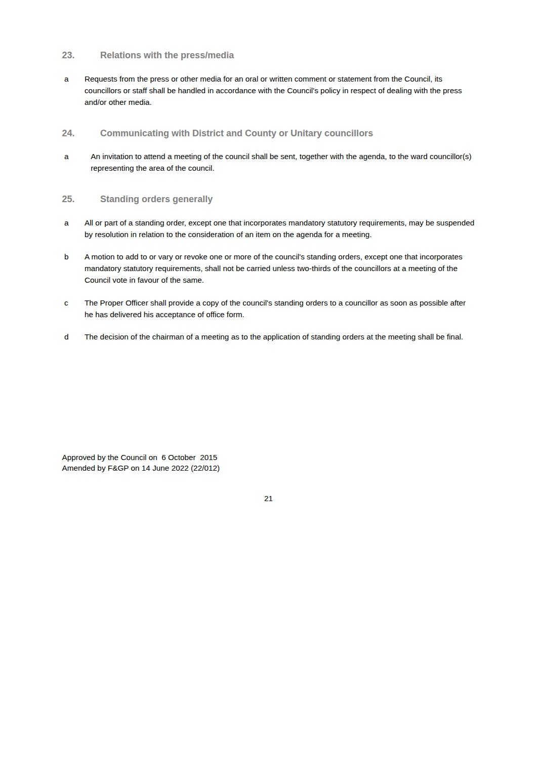23. Relations with the press/media
a Requests from the press or other media for an oral or written comment or statement from the Council, its councillors or staff shall be handled in accordance with the Council's policy in respect of dealing with the press and/or other media.
24. Communicating with District and County or Unitary councillors
a An invitation to attend a meeting of the council shall be sent, together with the agenda, to the ward councillor(s) representing the area of the council.
25. Standing orders generally
a All or part of a standing order, except one that incorporates mandatory statutory requirements, may be suspended by resolution in relation to the consideration of an item on the agenda for a meeting.
b A motion to add to or vary or revoke one or more of the council's standing orders, except one that incorporates mandatory statutory requirements, shall not be carried unless two-thirds of the councillors at a meeting of the Council vote in favour of the same.
c The Proper Officer shall provide a copy of the council's standing orders to a councillor as soon as possible after he has delivered his acceptance of office form.
d The decision of the chairman of a meeting as to the application of standing orders at the meeting shall be final.
Approved by the Council on 6 October 2015
Amended by F&GP on 14 June 2022 (22/012)
21